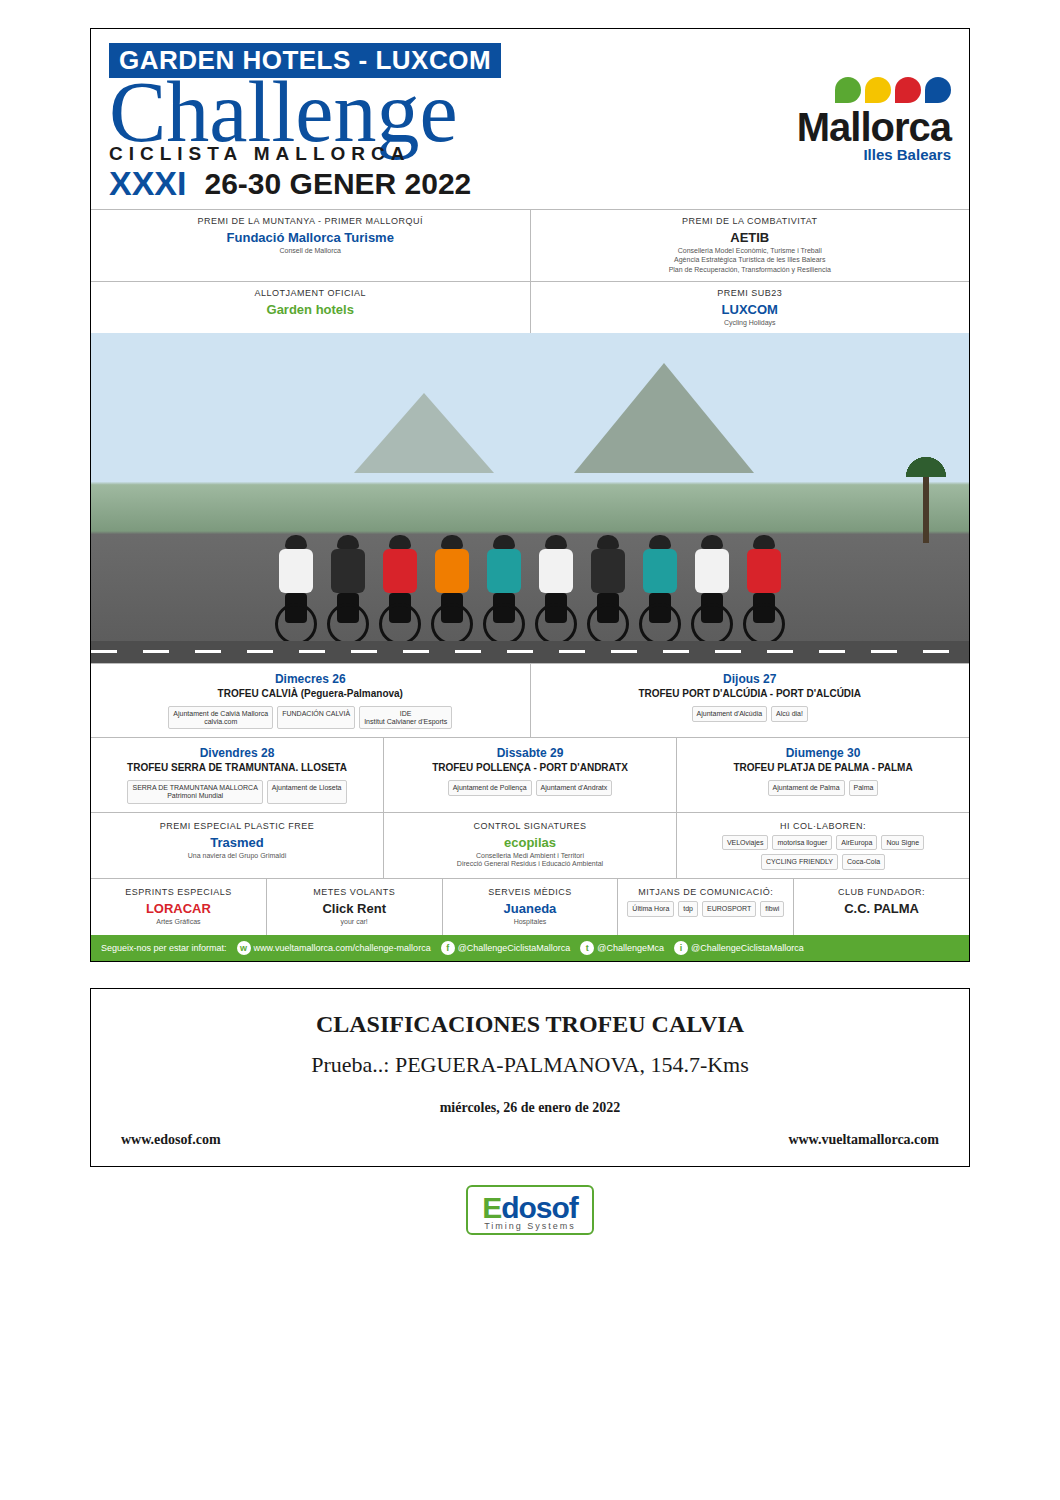GARDEN HOTELS - LUXCOM
Challenge CICLISTA MALLORCA
Mallorca
Illes Balears
XXXI 26-30 GENER 2022
Premi de la Muntanya - Primer Mallorquí
Fundació Mallorca Turisme
Consell de Mallorca
Premi de la Combativitat
AETIB
Conselleria Model Econòmic, Turisme i Treball
Agència Estratègica Turística de les Illes Balears
Plan de Recuperación, Transformación y Resiliencia
Allotjament Oficial
Garden hotels
Premi Sub23
LUXCOM
Cycling Holidays
Dimecres 26
TROFEU CALVIÀ (Peguera-Palmanova)
Ajuntament de Calvià Mallorca
calvia.com FUNDACIÓN CALVIÀ IDE
Institut Calvianer d'Esports
Dijous 27
TROFEU PORT D'ALCÚDIA - PORT D'ALCÚDIA
Ajuntament d'Alcúdia Alcú dia!
Divendres 28
TROFEU SERRA DE TRAMUNTANA. LLOSETA
SERRA DE TRAMUNTANA MALLORCA
Patrimoni Mundial Ajuntament de Lloseta
Dissabte 29
TROFEU POLLENÇA - PORT D'ANDRATX
Ajuntament de Pollença Ajuntament d'Andratx
Diumenge 30
TROFEU PLATJA DE PALMA - PALMA
Ajuntament de Palma Palma
Premi Especial Plastic Free
Trasmed
Una naviera del Grupo Grimaldi
Control Signatures
ecopilas
Conselleria Medi Ambient i Territori
Direcció General Residus i Educació Ambiental
Hi col·laboren:
VELOviajes motorisa lloguer AirEuropa Nou Signe CYCLING FRIENDLY Coca-Cola
Esprints Especials
LORACAR
Artes Gráficas
Metes Volants
Click Rent
your car!
Serveis Mèdics
Juaneda
Hospitales
Mitjans de comunicació:
Última Hora tdp EUROSPORT fibwi
Club Fundador:
C.C. PALMA
Segueix-nos per estar informat: wwww.vueltamallorca.com/challenge-mallorca f@ChallengeCiclistaMallorca t@ChallengeMca i@ChallengeCiclistaMallorca
CLASIFICACIONES TROFEU CALVIA
Prueba..: PEGUERA-PALMANOVA, 154.7-Kms
miércoles, 26 de enero de 2022
www.edosof.com www.vueltamallorca.com
Edosof
Timing Systems